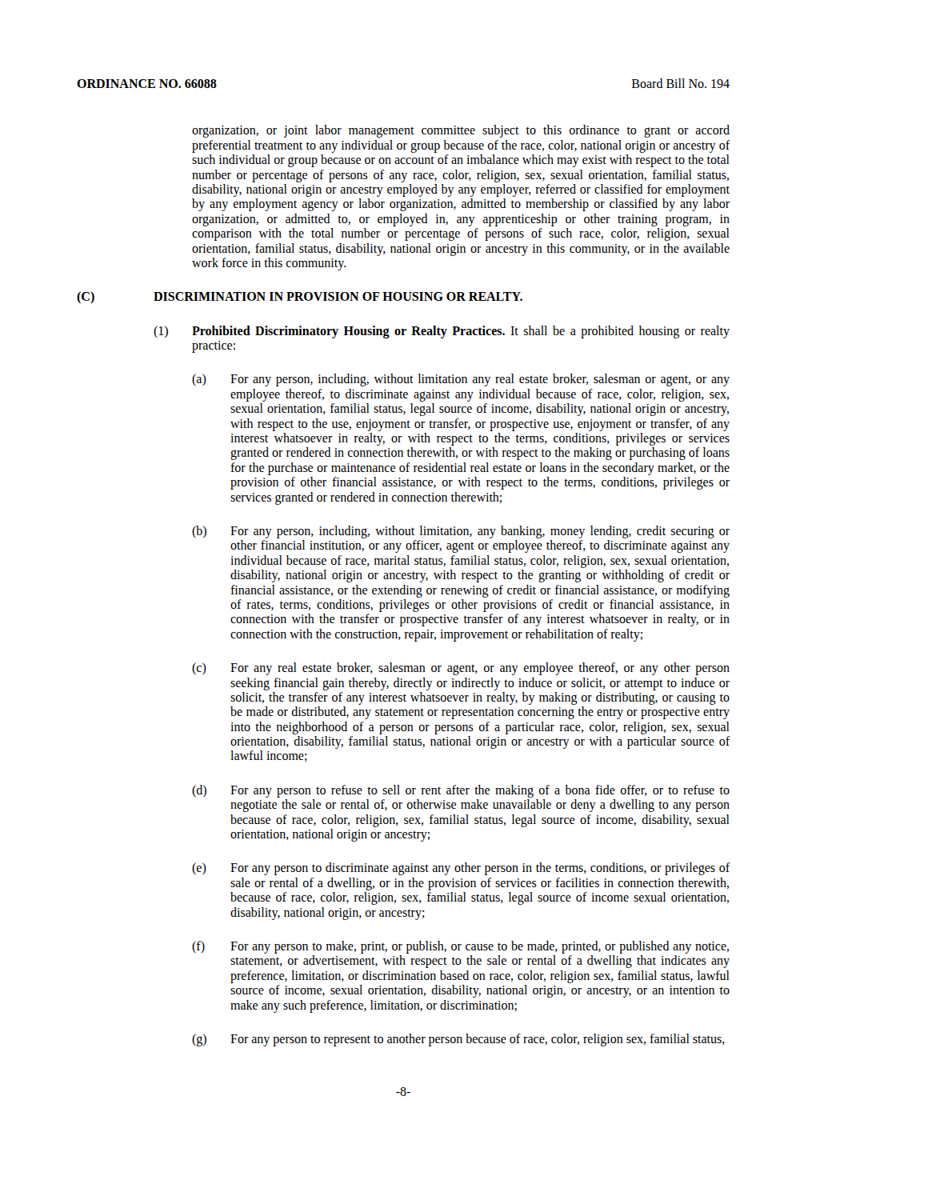ORDINANCE NO. 66088
Board Bill No. 194
organization, or joint labor management committee subject to this ordinance to grant or accord preferential treatment to any individual or group because of the race, color, national origin or ancestry of such individual or group because or on account of an imbalance which may exist with respect to the total number or percentage of persons of any race, color, religion, sex, sexual orientation, familial status, disability, national origin or ancestry employed by any employer, referred or classified for employment by any employment agency or labor organization, admitted to membership or classified by any labor organization, or admitted to, or employed in, any apprenticeship or other training program, in comparison with the total number or percentage of persons of such race, color, religion, sexual orientation, familial status, disability, national origin or ancestry in this community, or in the available work force in this community.
(C)
DISCRIMINATION IN PROVISION OF HOUSING OR REALTY.
(1)
Prohibited Discriminatory Housing or Realty Practices. It shall be a prohibited housing or realty practice:
(a)
For any person, including, without limitation any real estate broker, salesman or agent, or any employee thereof, to discriminate against any individual because of race, color, religion, sex, sexual orientation, familial status, legal source of income, disability, national origin or ancestry, with respect to the use, enjoyment or transfer, or prospective use, enjoyment or transfer, of any interest whatsoever in realty, or with respect to the terms, conditions, privileges or services granted or rendered in connection therewith, or with respect to the making or purchasing of loans for the purchase or maintenance of residential real estate or loans in the secondary market, or the provision of other financial assistance, or with respect to the terms, conditions, privileges or services granted or rendered in connection therewith;
(b)
For any person, including, without limitation, any banking, money lending, credit securing or other financial institution, or any officer, agent or employee thereof, to discriminate against any individual because of race, marital status, familial status, color, religion, sex, sexual orientation, disability, national origin or ancestry, with respect to the granting or withholding of credit or financial assistance, or the extending or renewing of credit or financial assistance, or modifying of rates, terms, conditions, privileges or other provisions of credit or financial assistance, in connection with the transfer or prospective transfer of any interest whatsoever in realty, or in connection with the construction, repair, improvement or rehabilitation of realty;
(c)
For any real estate broker, salesman or agent, or any employee thereof, or any other person seeking financial gain thereby, directly or indirectly to induce or solicit, or attempt to induce or solicit, the transfer of any interest whatsoever in realty, by making or distributing, or causing to be made or distributed, any statement or representation concerning the entry or prospective entry into the neighborhood of a person or persons of a particular race, color, religion, sex, sexual orientation, disability, familial status, national origin or ancestry or with a particular source of lawful income;
(d)
For any person to refuse to sell or rent after the making of a bona fide offer, or to refuse to negotiate the sale or rental of, or otherwise make unavailable or deny a dwelling to any person because of race, color, religion, sex, familial status, legal source of income, disability, sexual orientation, national origin or ancestry;
(e)
For any person to discriminate against any other person in the terms, conditions, or privileges of sale or rental of a dwelling, or in the provision of services or facilities in connection therewith, because of race, color, religion, sex, familial status, legal source of income sexual orientation, disability, national origin, or ancestry;
(f)
For any person to make, print, or publish, or cause to be made, printed, or published any notice, statement, or advertisement, with respect to the sale or rental of a dwelling that indicates any preference, limitation, or discrimination based on race, color, religion sex, familial status, lawful source of income, sexual orientation, disability, national origin, or ancestry, or an intention to make any such preference, limitation, or discrimination;
(g)
For any person to represent to another person because of race, color, religion sex, familial status,
-8-